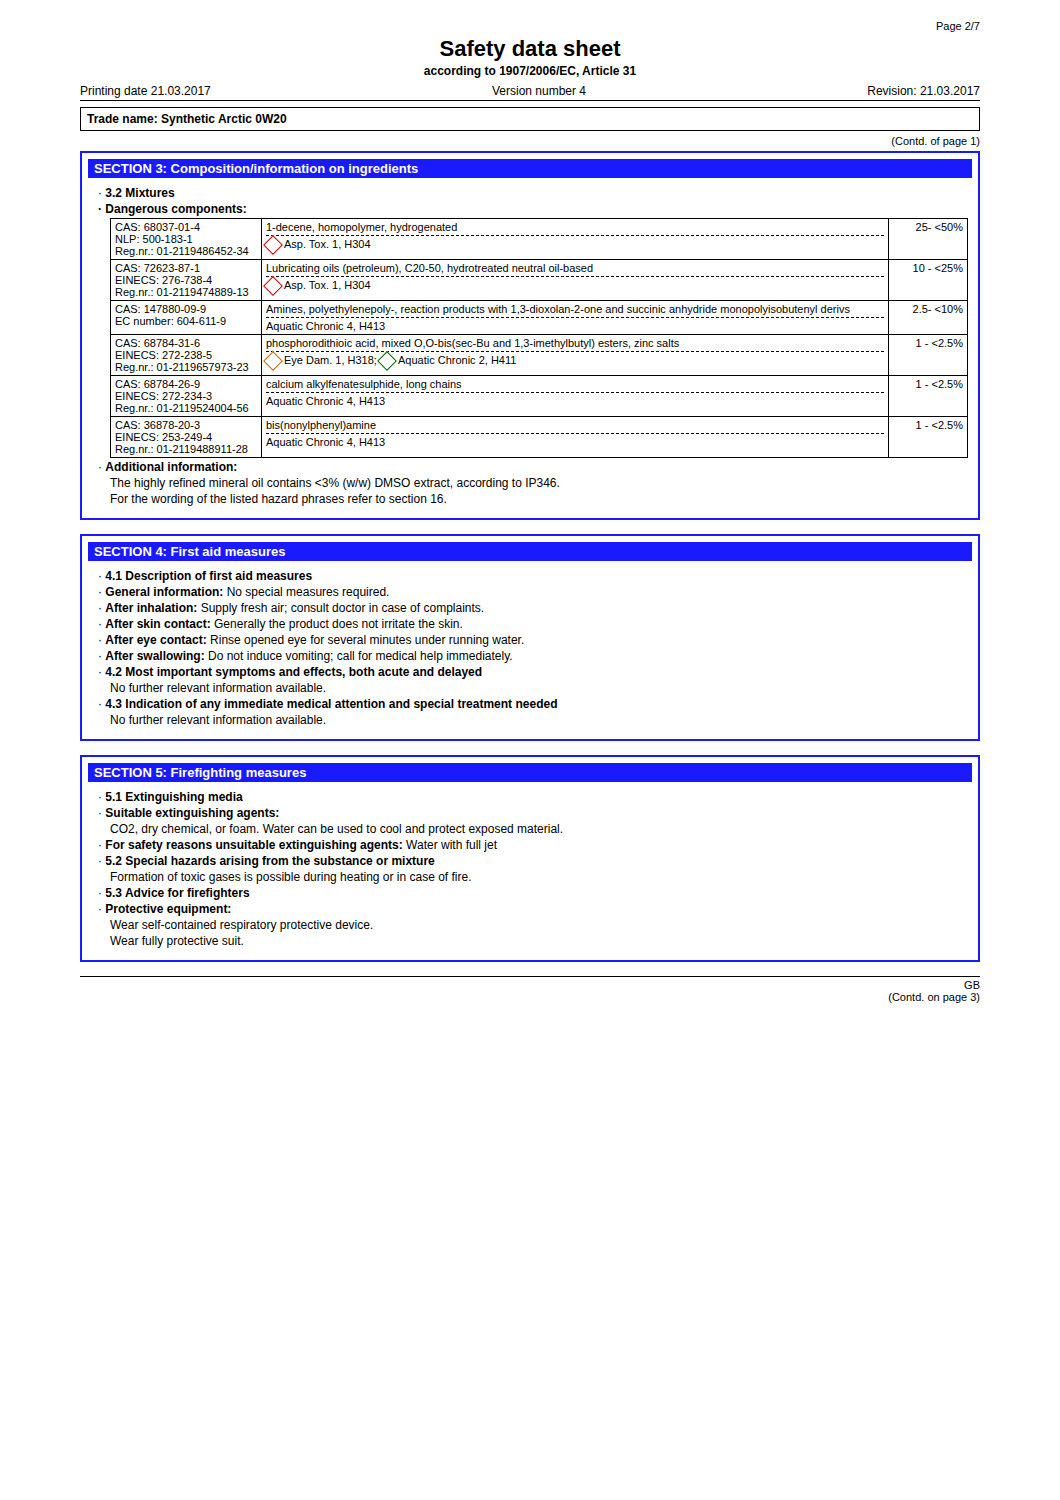Page 2/7
Safety data sheet
according to 1907/2006/EC, Article 31
Printing date 21.03.2017 Version number 4 Revision: 21.03.2017
Trade name: Synthetic Arctic 0W20
(Contd. of page 1)
SECTION 3: Composition/information on ingredients
· 3.2 Mixtures
· Dangerous components:
| CAS: 68037-01-4 NLP: 500-183-1 Reg.nr.: 01-2119486452-34 | 1-decene, homopolymer, hydrogenated Asp. Tox. 1, H304 | 25- <50% |
| CAS: 72623-87-1 EINECS: 276-738-4 Reg.nr.: 01-2119474889-13 | Lubricating oils (petroleum), C20-50, hydrotreated neutral oil-based Asp. Tox. 1, H304 | 10 - <25% |
| CAS: 147880-09-9 EC number: 604-611-9 | Amines, polyethylenepoly-, reaction products with 1,3-dioxolan-2-one and succinic anhydride monopolyisobutenyl derivs Aquatic Chronic 4, H413 | 2.5- <10% |
| CAS: 68784-31-6 EINECS: 272-238-5 Reg.nr.: 01-2119657973-23 | phosphorodithioic acid, mixed O,O-bis(sec-Bu and 1,3-imethylbutyl) esters, zinc salts Eye Dam. 1, H318; Aquatic Chronic 2, H411 | 1 - <2.5% |
| CAS: 68784-26-9 EINECS: 272-234-3 Reg.nr.: 01-2119524004-56 | calcium alkylfenatesulphide, long chains Aquatic Chronic 4, H413 | 1 - <2.5% |
| CAS: 36878-20-3 EINECS: 253-249-4 Reg.nr.: 01-2119488911-28 | bis(nonylphenyl)amine Aquatic Chronic 4, H413 | 1 - <2.5% |
· Additional information:
The highly refined mineral oil contains <3% (w/w) DMSO extract, according to IP346.
For the wording of the listed hazard phrases refer to section 16.
SECTION 4: First aid measures
· 4.1 Description of first aid measures
· General information: No special measures required.
· After inhalation: Supply fresh air; consult doctor in case of complaints.
· After skin contact: Generally the product does not irritate the skin.
· After eye contact: Rinse opened eye for several minutes under running water.
· After swallowing: Do not induce vomiting; call for medical help immediately.
· 4.2 Most important symptoms and effects, both acute and delayed
No further relevant information available.
· 4.3 Indication of any immediate medical attention and special treatment needed
No further relevant information available.
SECTION 5: Firefighting measures
· 5.1 Extinguishing media
· Suitable extinguishing agents:
CO2, dry chemical, or foam. Water can be used to cool and protect exposed material.
· For safety reasons unsuitable extinguishing agents: Water with full jet
· 5.2 Special hazards arising from the substance or mixture
Formation of toxic gases is possible during heating or in case of fire.
· 5.3 Advice for firefighters
· Protective equipment:
Wear self-contained respiratory protective device.
Wear fully protective suit.
GB
(Contd. on page 3)